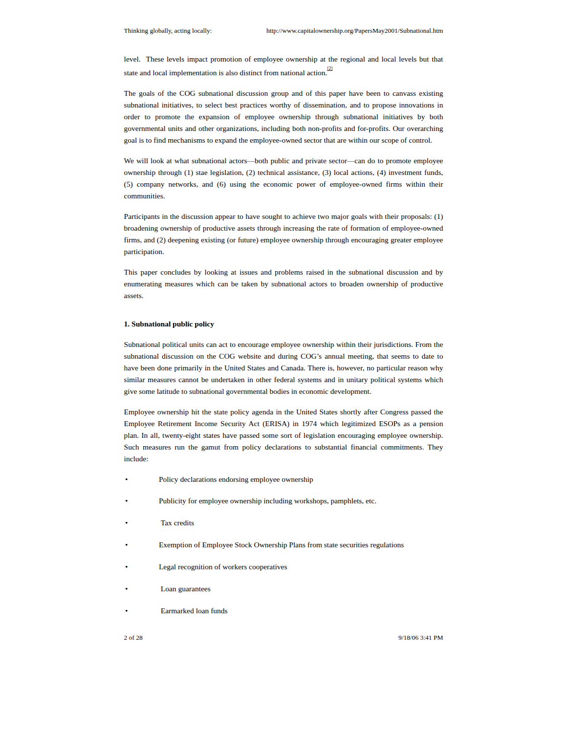Thinking globally, acting locally:
http://www.capitalownership.org/PapersMay2001/Subnational.htm
level. These levels impact promotion of employee ownership at the regional and local levels but that state and local implementation is also distinct from national action.[2]
The goals of the COG subnational discussion group and of this paper have been to canvass existing subnational initiatives, to select best practices worthy of dissemination, and to propose innovations in order to promote the expansion of employee ownership through subnational initiatives by both governmental units and other organizations, including both non-profits and for-profits. Our overarching goal is to find mechanisms to expand the employee-owned sector that are within our scope of control.
We will look at what subnational actors—both public and private sector—can do to promote employee ownership through (1) stae legislation, (2) technical assistance, (3) local actions, (4) investment funds, (5) company networks, and (6) using the economic power of employee-owned firms within their communities.
Participants in the discussion appear to have sought to achieve two major goals with their proposals: (1) broadening ownership of productive assets through increasing the rate of formation of employee-owned firms, and (2) deepening existing (or future) employee ownership through encouraging greater employee participation.
This paper concludes by looking at issues and problems raised in the subnational discussion and by enumerating measures which can be taken by subnational actors to broaden ownership of productive assets.
1. Subnational public policy
Subnational political units can act to encourage employee ownership within their jurisdictions. From the subnational discussion on the COG website and during COG’s annual meeting, that seems to date to have been done primarily in the United States and Canada. There is, however, no particular reason why similar measures cannot be undertaken in other federal systems and in unitary political systems which give some latitude to subnational governmental bodies in economic development.
Employee ownership hit the state policy agenda in the United States shortly after Congress passed the Employee Retirement Income Security Act (ERISA) in 1974 which legitimized ESOPs as a pension plan. In all, twenty-eight states have passed some sort of legislation encouraging employee ownership. Such measures run the gamut from policy declarations to substantial financial commitments. They include:
•Policy declarations endorsing employee ownership
•Publicity for employee ownership including workshops, pamphlets, etc.
• Tax credits
•Exemption of Employee Stock Ownership Plans from state securities regulations
•Legal recognition of workers cooperatives
• Loan guarantees
• Earmarked loan funds
2 of 28
9/18/06 3:41 PM